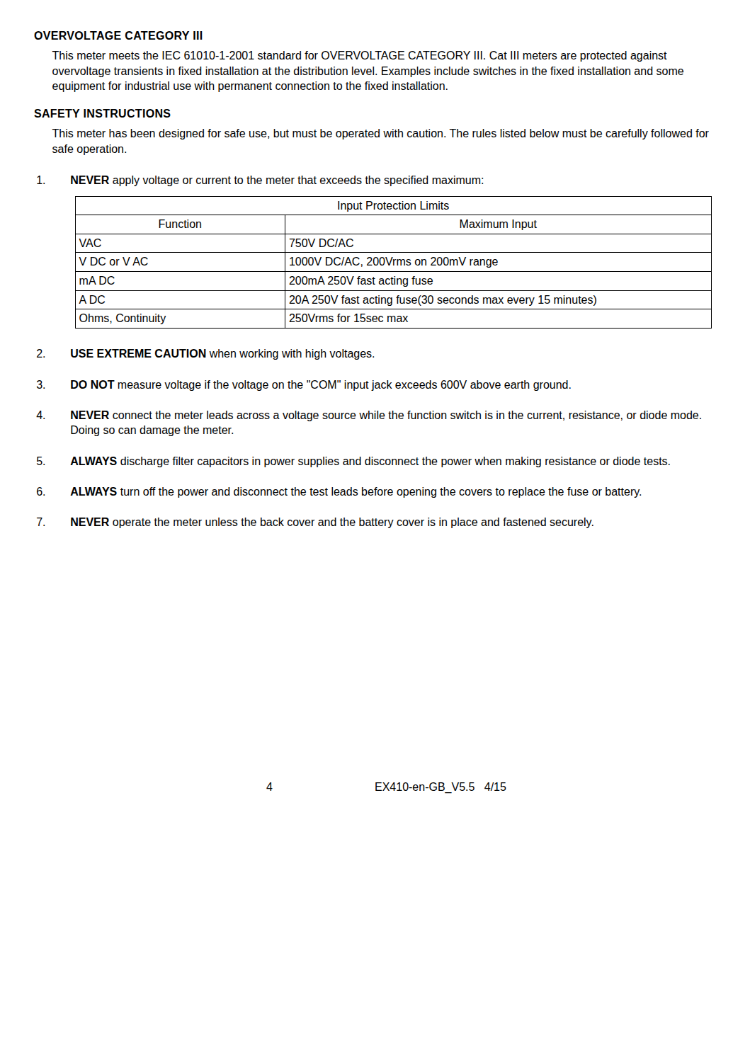OVERVOLTAGE CATEGORY III
This meter meets the IEC 61010-1-2001 standard for OVERVOLTAGE CATEGORY III. Cat III meters are protected against overvoltage transients in fixed installation at the distribution level. Examples include switches in the fixed installation and some equipment for industrial use with permanent connection to the fixed installation.
SAFETY INSTRUCTIONS
This meter has been designed for safe use, but must be operated with caution. The rules listed below must be carefully followed for safe operation.
NEVER apply voltage or current to the meter that exceeds the specified maximum:
Input Protection Limits
| Function | Maximum Input |
| --- | --- |
| VAC | 750V DC/AC |
| V DC or V AC | 1000V DC/AC, 200Vrms on 200mV range |
| mA DC | 200mA 250V fast acting fuse |
| A DC | 20A 250V fast acting fuse(30 seconds max every 15 minutes) |
| Ohms, Continuity | 250Vrms for 15sec max |
USE EXTREME CAUTION when working with high voltages.
DO NOT measure voltage if the voltage on the "COM" input jack exceeds 600V above earth ground.
NEVER connect the meter leads across a voltage source while the function switch is in the current, resistance, or diode mode. Doing so can damage the meter.
ALWAYS discharge filter capacitors in power supplies and disconnect the power when making resistance or diode tests.
ALWAYS turn off the power and disconnect the test leads before opening the covers to replace the fuse or battery.
NEVER operate the meter unless the back cover and the battery cover is in place and fastened securely.
4 EX410-en-GB_V5.5 4/15